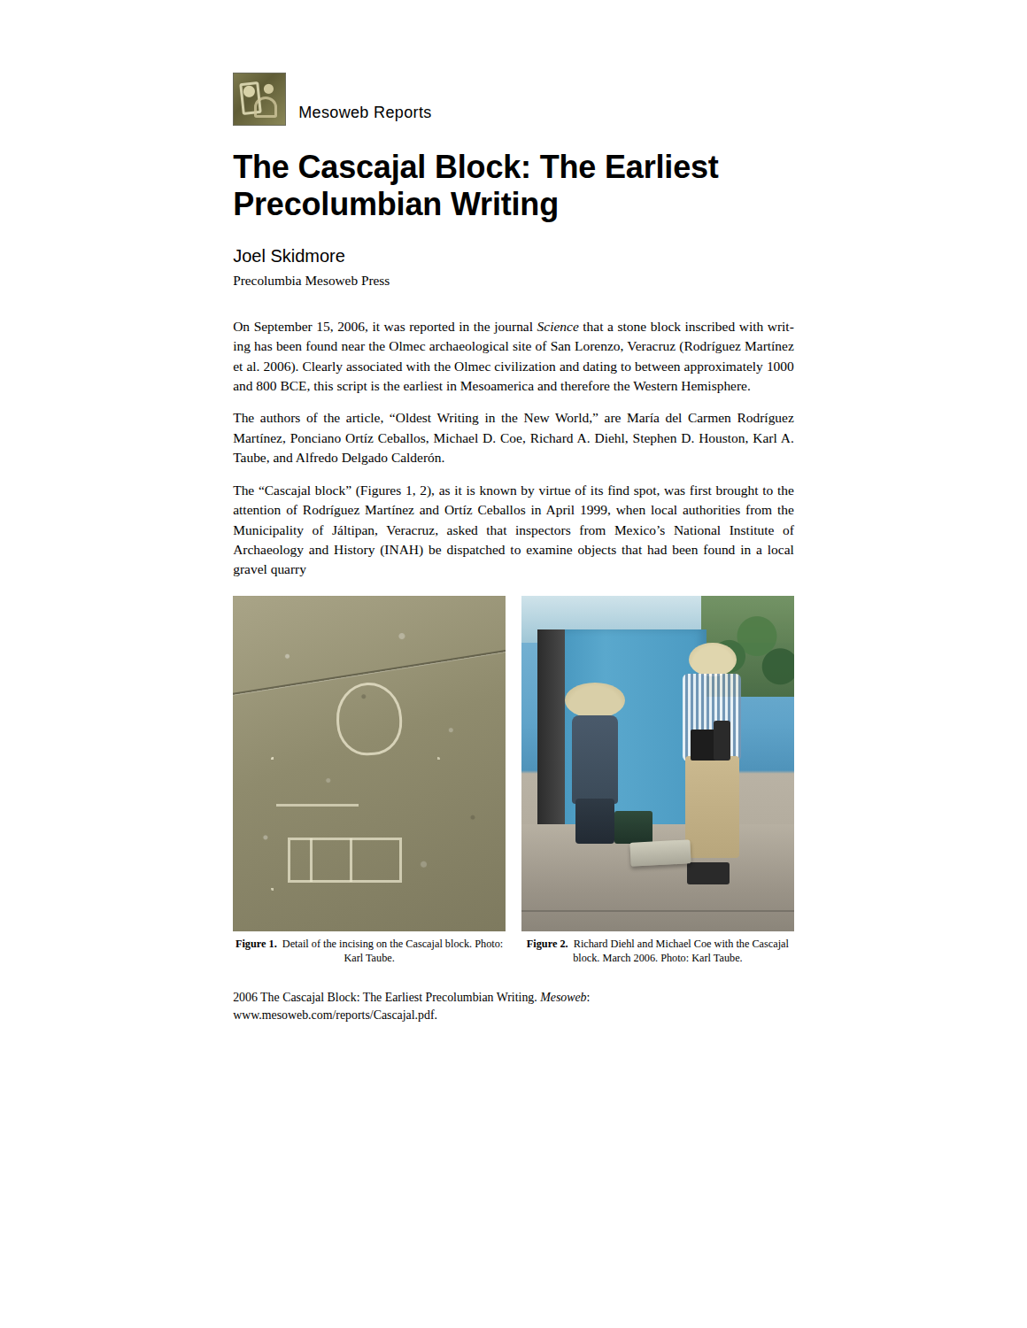Mesoweb Reports
The Cascajal Block: The Earliest
Precolumbian Writing
Joel Skidmore
Precolumbia Mesoweb Press
On September 15, 2006, it was reported in the journal Science that a stone block inscribed with writing has been found near the Olmec archaeological site of San Lorenzo, Veracruz (Rodríguez Martínez et al. 2006). Clearly associated with the Olmec civilization and dating to between approximately 1000 and 800 BCE, this script is the earliest in Mesoamerica and therefore the Western Hemisphere.
The authors of the article, “Oldest Writing in the New World,” are María del Carmen Rodríguez Martínez, Ponciano Ortíz Ceballos, Michael D. Coe, Richard A. Diehl, Stephen D. Houston, Karl A. Taube, and Alfredo Delgado Calderón.
The “Cascajal block” (Figures 1, 2), as it is known by virtue of its find spot, was first brought to the attention of Rodríguez Martínez and Ortíz Ceballos in April 1999, when local authorities from the Municipality of Jáltipan, Veracruz, asked that inspectors from Mexico’s National Institute of Archaeology and History (INAH) be dispatched to examine objects that had been found in a local gravel quarry
Figure 1. Detail of the incising on the Cascajal block. Photo: Karl Taube.
Figure 2. Richard Diehl and Michael Coe with the Cascajal block. March 2006. Photo: Karl Taube.
2006 The Cascajal Block: The Earliest Precolumbian Writing. Mesoweb: www.mesoweb.com/reports/Cascajal.pdf.